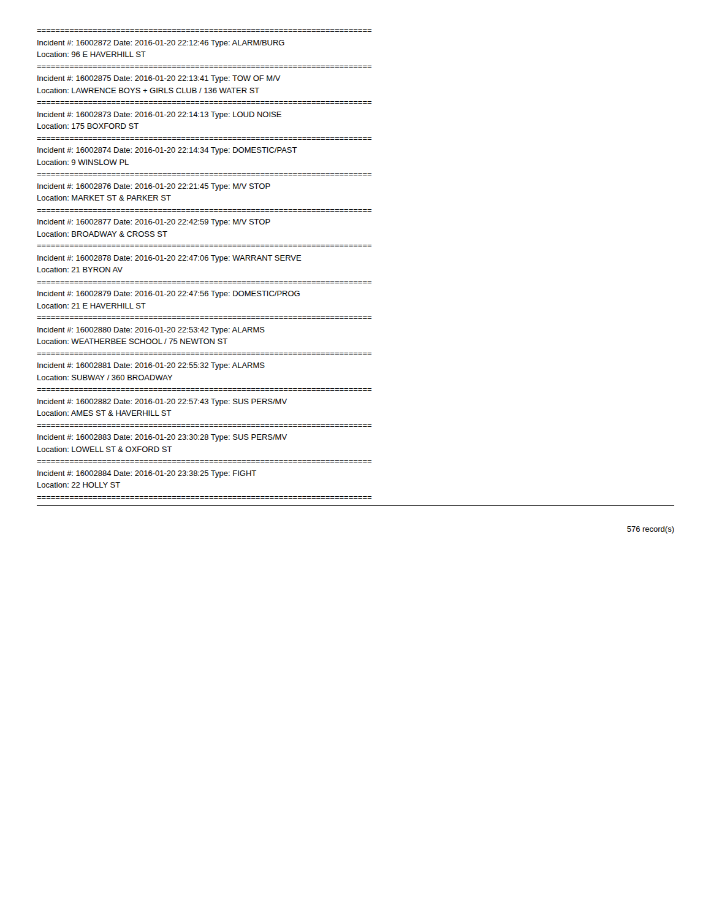========================================================================
Incident #: 16002872 Date: 2016-01-20 22:12:46 Type: ALARM/BURG
Location: 96 E HAVERHILL ST
========================================================================
Incident #: 16002875 Date: 2016-01-20 22:13:41 Type: TOW OF M/V
Location: LAWRENCE BOYS + GIRLS CLUB / 136 WATER ST
========================================================================
Incident #: 16002873 Date: 2016-01-20 22:14:13 Type: LOUD NOISE
Location: 175 BOXFORD ST
========================================================================
Incident #: 16002874 Date: 2016-01-20 22:14:34 Type: DOMESTIC/PAST
Location: 9 WINSLOW PL
========================================================================
Incident #: 16002876 Date: 2016-01-20 22:21:45 Type: M/V STOP
Location: MARKET ST & PARKER ST
========================================================================
Incident #: 16002877 Date: 2016-01-20 22:42:59 Type: M/V STOP
Location: BROADWAY & CROSS ST
========================================================================
Incident #: 16002878 Date: 2016-01-20 22:47:06 Type: WARRANT SERVE
Location: 21 BYRON AV
========================================================================
Incident #: 16002879 Date: 2016-01-20 22:47:56 Type: DOMESTIC/PROG
Location: 21 E HAVERHILL ST
========================================================================
Incident #: 16002880 Date: 2016-01-20 22:53:42 Type: ALARMS
Location: WEATHERBEE SCHOOL / 75 NEWTON ST
========================================================================
Incident #: 16002881 Date: 2016-01-20 22:55:32 Type: ALARMS
Location: SUBWAY / 360 BROADWAY
========================================================================
Incident #: 16002882 Date: 2016-01-20 22:57:43 Type: SUS PERS/MV
Location: AMES ST & HAVERHILL ST
========================================================================
Incident #: 16002883 Date: 2016-01-20 23:30:28 Type: SUS PERS/MV
Location: LOWELL ST & OXFORD ST
========================================================================
Incident #: 16002884 Date: 2016-01-20 23:38:25 Type: FIGHT
Location: 22 HOLLY ST
========================================================================
576 record(s)